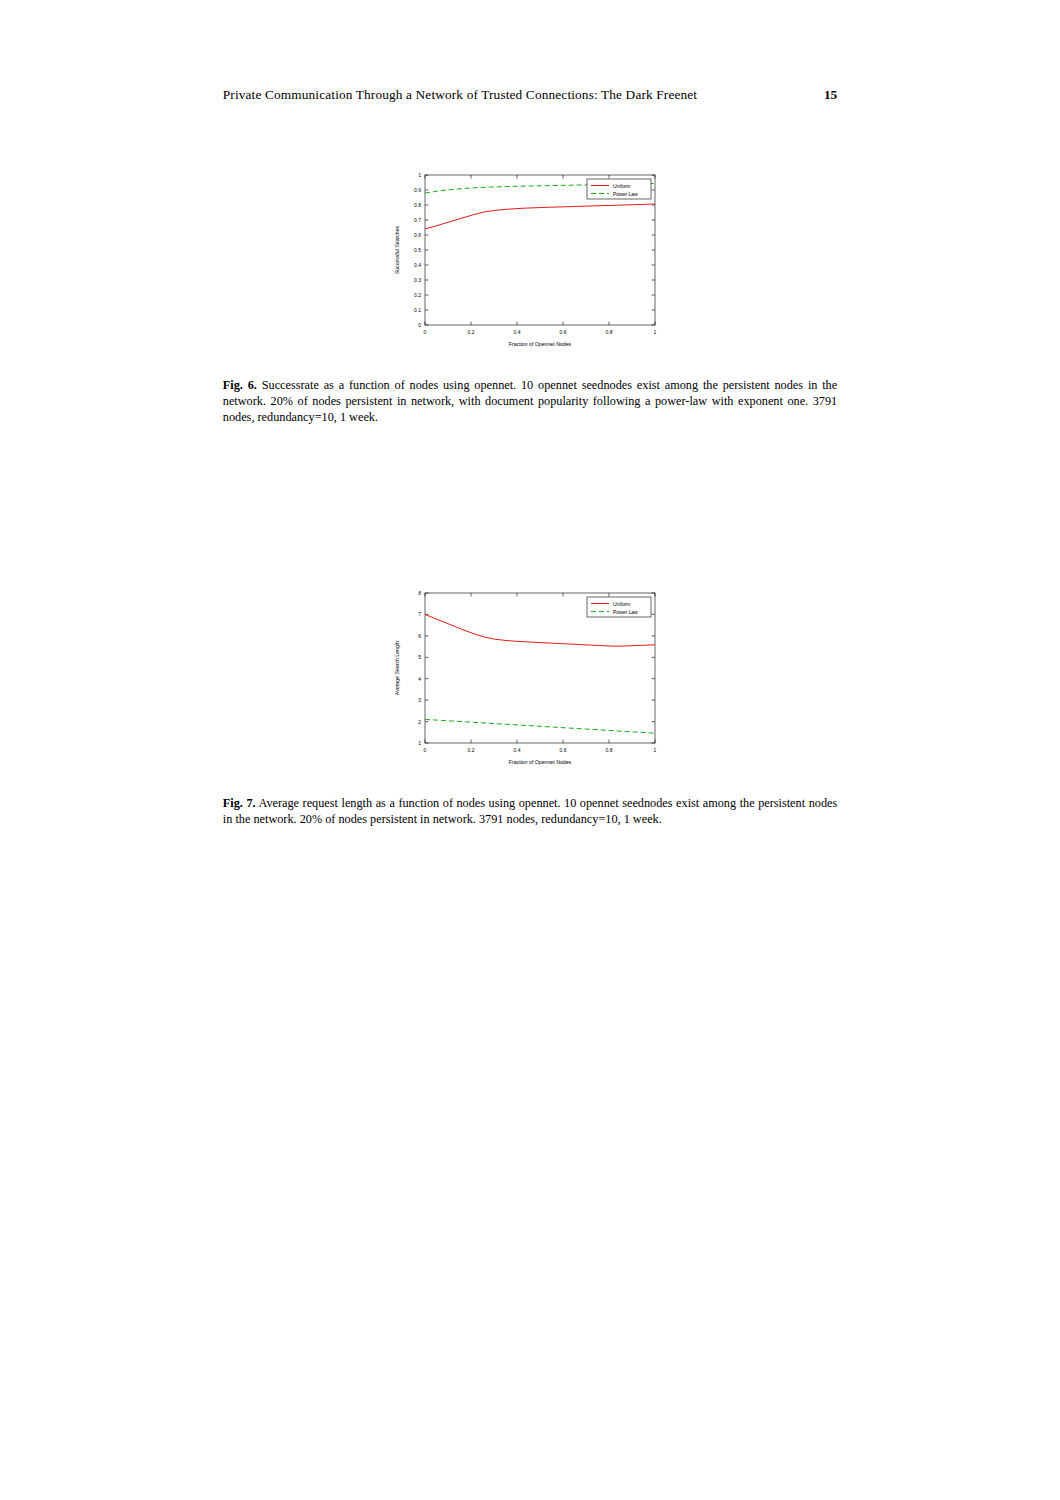Private Communication Through a Network of Trusted Connections: The Dark Freenet 15
0 0.1 0.2 0.3 0.4 0.5 0.6 0.7 0.8 0.9 1 0 0.2 0.4 0.6 0.8 1 Fraction of Opennet Nodes Successful Searches Uniform Power Law
Fig. 6. Successrate as a function of nodes using opennet. 10 opennet seednodes exist among the persistent nodes in the network. 20% of nodes persistent in network, with document popularity following a power-law with exponent one. 3791 nodes, redundancy=10, 1 week.
1 2 3 4 5 6 7 8 0 0.2 0.4 0.6 0.8 1 Fraction of Opennet Nodes Average Search Length Uniform Power Law
Fig. 7. Average request length as a function of nodes using opennet. 10 opennet seednodes exist among the persistent nodes in the network. 20% of nodes persistent in network. 3791 nodes, redundancy=10, 1 week.